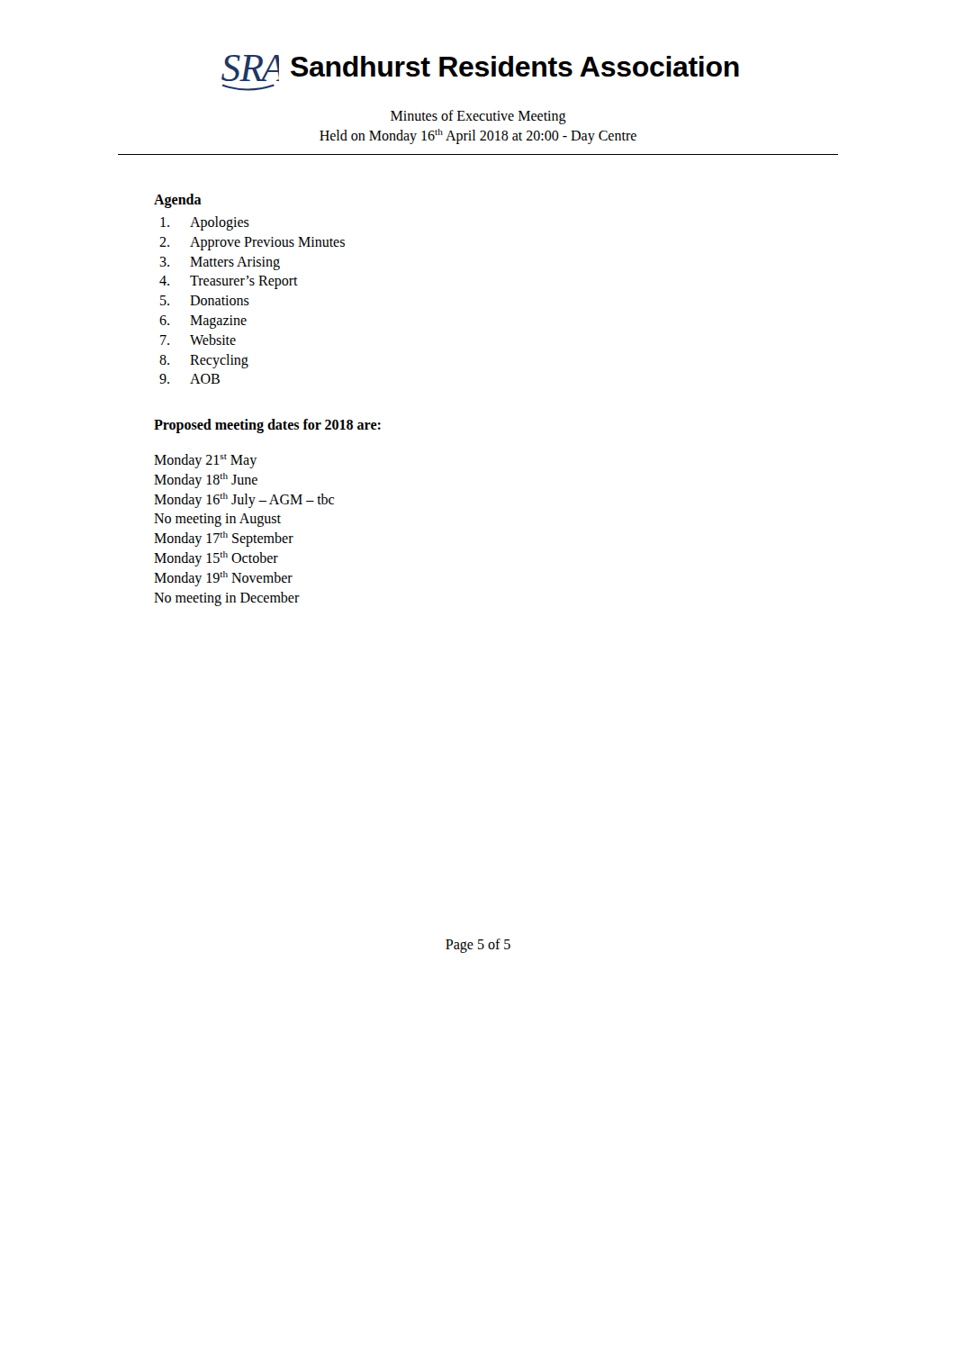S R A
Sandhurst Residents Association
Minutes of Executive Meeting
Held on Monday 16th April 2018 at 20:00 - Day Centre
Agenda
Apologies
Approve Previous Minutes
Matters Arising
Treasurer’s Report
Donations
Magazine
Website
Recycling
AOB
Proposed meeting dates for 2018 are:
Monday 21st May
Monday 18th June
Monday 16th July – AGM – tbc
No meeting in August
Monday 17th September
Monday 15th October
Monday 19th November
No meeting in December
Page 5 of 5